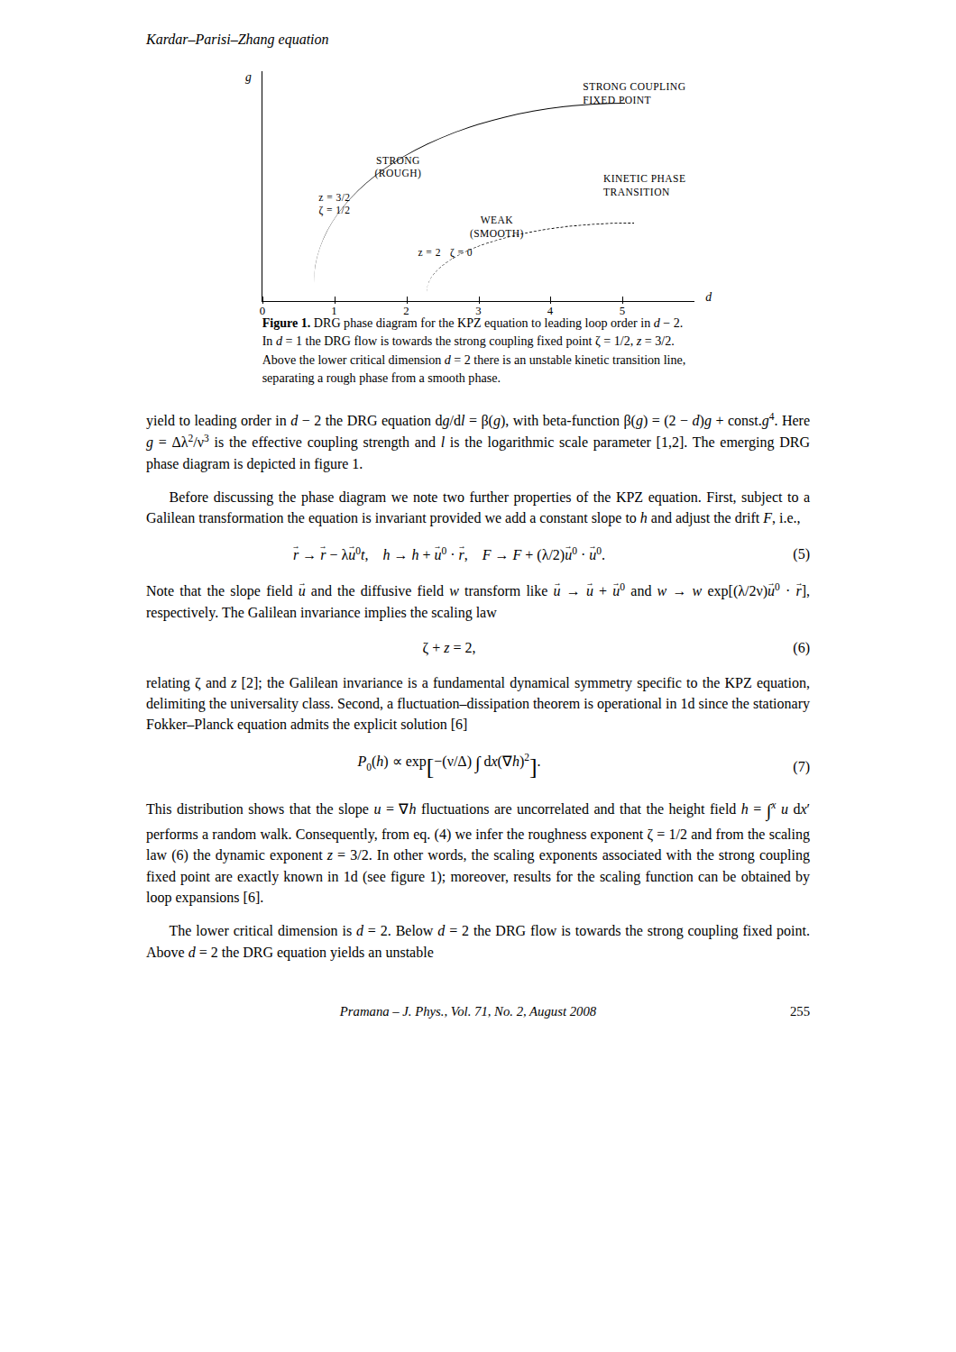Kardar–Parisi–Zhang equation
g d 0 1 2 3 4 5 STRONG COUPLING
FIXED POINT STRONG
(ROUGH) KINETIC PHASE
TRANSITION WEAK
(SMOOTH) z = 3/2
ζ = 1/2 z = 2 ζ = 0
Figure 1. DRG phase diagram for the KPZ equation to leading loop order in d − 2. In d = 1 the DRG flow is towards the strong coupling fixed point ζ = 1/2, z = 3/2. Above the lower critical dimension d = 2 there is an unstable kinetic transition line, separating a rough phase from a smooth phase.
yield to leading order in d − 2 the DRG equation dg/dl = β(g), with beta-function β(g) = (2 − d)g + const.g4. Here g = Δλ2/ν3 is the effective coupling strength and l is the logarithmic scale parameter [1,2]. The emerging DRG phase diagram is depicted in figure 1.
Before discussing the phase diagram we note two further properties of the KPZ equation. First, subject to a Galilean transformation the equation is invariant provided we add a constant slope to h and adjust the drift F, i.e.,
r → r − λu0t, h → h + u0 · r, F → F + (λ/2)u0 · u0.
(5)
Note that the slope field u and the diffusive field w transform like u → u + u0 and w → w exp[(λ/2ν)u0 · r], respectively. The Galilean invariance implies the scaling law
ζ + z = 2,
(6)
relating ζ and z [2]; the Galilean invariance is a fundamental dynamical symmetry specific to the KPZ equation, delimiting the universality class. Second, a fluctuation–dissipation theorem is operational in 1d since the stationary Fokker–Planck equation admits the explicit solution [6]
P0(h) ∝ exp[−(ν/Δ) ∫ dx(∇h)2].
(7)
This distribution shows that the slope u = ∇h fluctuations are uncorrelated and that the height field h = ∫x u dx′ performs a random walk. Consequently, from eq. (4) we infer the roughness exponent ζ = 1/2 and from the scaling law (6) the dynamic exponent z = 3/2. In other words, the scaling exponents associated with the strong coupling fixed point are exactly known in 1d (see figure 1); moreover, results for the scaling function can be obtained by loop expansions [6].
The lower critical dimension is d = 2. Below d = 2 the DRG flow is towards the strong coupling fixed point. Above d = 2 the DRG equation yields an unstable
Pramana – J. Phys., Vol. 71, No. 2, August 2008 255